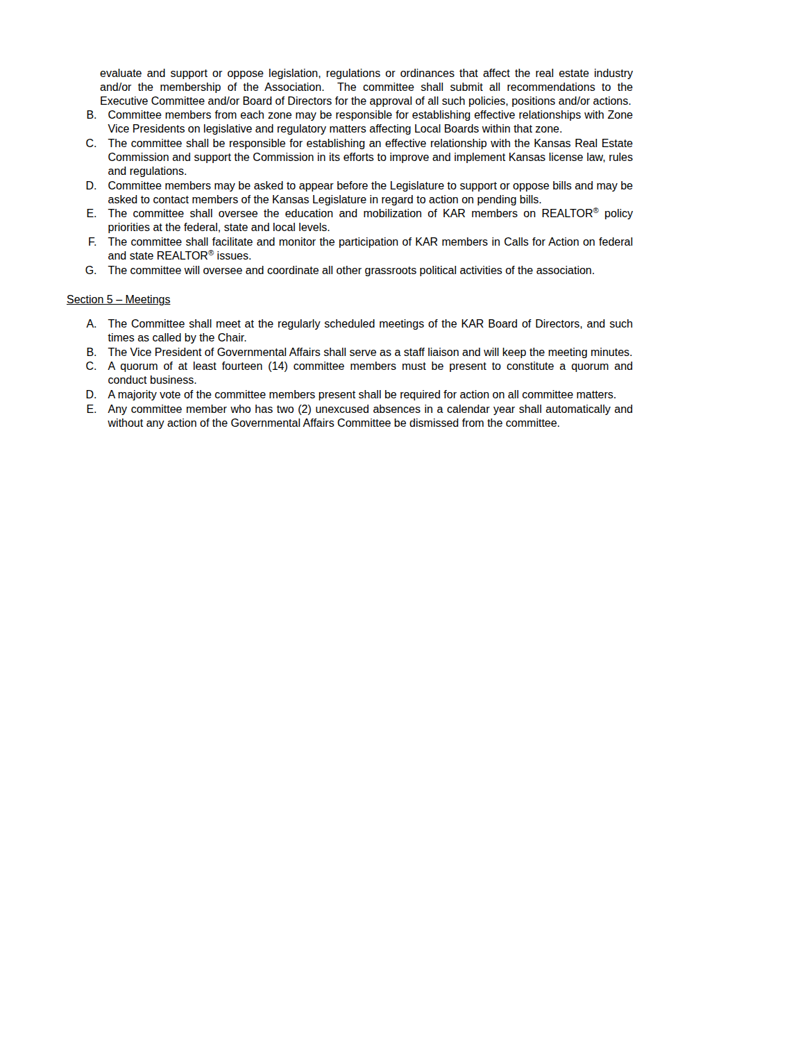evaluate and support or oppose legislation, regulations or ordinances that affect the real estate industry and/or the membership of the Association. The committee shall submit all recommendations to the Executive Committee and/or Board of Directors for the approval of all such policies, positions and/or actions.
Committee members from each zone may be responsible for establishing effective relationships with Zone Vice Presidents on legislative and regulatory matters affecting Local Boards within that zone.
The committee shall be responsible for establishing an effective relationship with the Kansas Real Estate Commission and support the Commission in its efforts to improve and implement Kansas license law, rules and regulations.
Committee members may be asked to appear before the Legislature to support or oppose bills and may be asked to contact members of the Kansas Legislature in regard to action on pending bills.
The committee shall oversee the education and mobilization of KAR members on REALTOR® policy priorities at the federal, state and local levels.
The committee shall facilitate and monitor the participation of KAR members in Calls for Action on federal and state REALTOR® issues.
The committee will oversee and coordinate all other grassroots political activities of the association.
Section 5 – Meetings
The Committee shall meet at the regularly scheduled meetings of the KAR Board of Directors, and such times as called by the Chair.
The Vice President of Governmental Affairs shall serve as a staff liaison and will keep the meeting minutes.
A quorum of at least fourteen (14) committee members must be present to constitute a quorum and conduct business.
A majority vote of the committee members present shall be required for action on all committee matters.
Any committee member who has two (2) unexcused absences in a calendar year shall automatically and without any action of the Governmental Affairs Committee be dismissed from the committee.